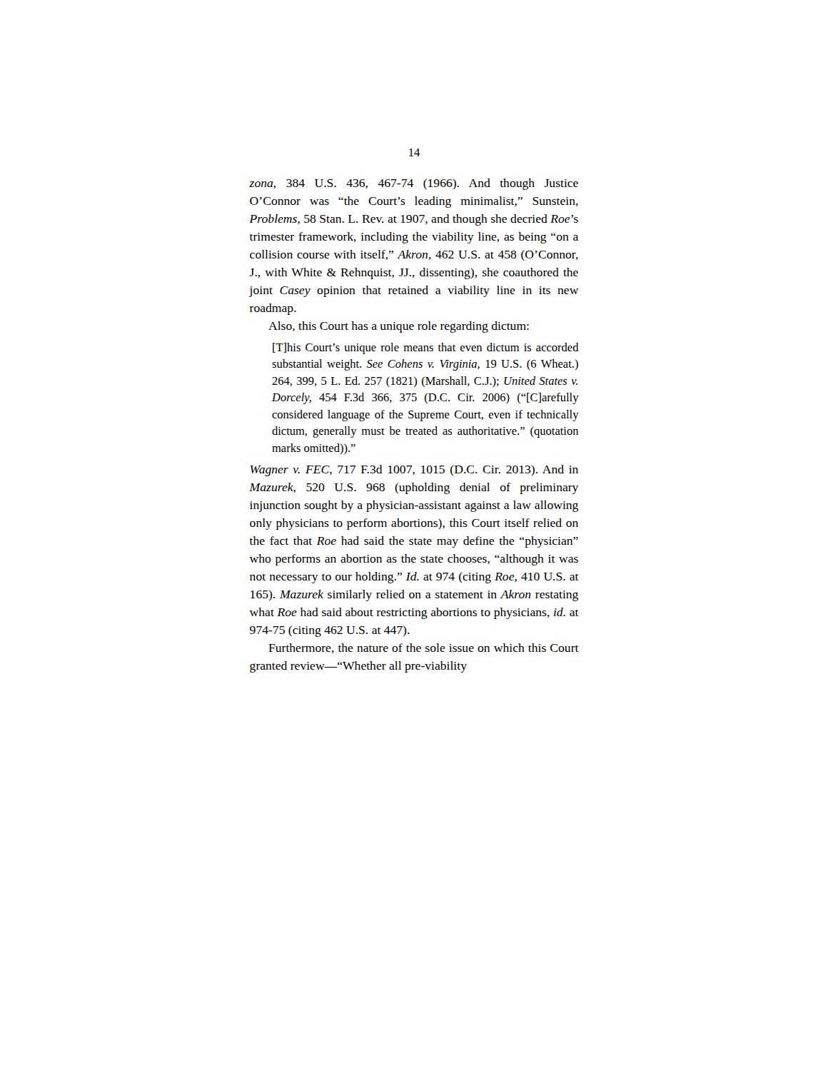14
zona, 384 U.S. 436, 467-74 (1966). And though Justice O’Connor was “the Court’s leading minimalist,” Sunstein, Problems, 58 Stan. L. Rev. at 1907, and though she decried Roe’s trimester framework, including the viability line, as being “on a collision course with itself,” Akron, 462 U.S. at 458 (O’Connor, J., with White & Rehnquist, JJ., dissenting), she coauthored the joint Casey opinion that retained a viability line in its new roadmap.
Also, this Court has a unique role regarding dictum:
[T]his Court’s unique role means that even dictum is accorded substantial weight. See Cohens v. Virginia, 19 U.S. (6 Wheat.) 264, 399, 5 L. Ed. 257 (1821) (Marshall, C.J.); United States v. Dorcely, 454 F.3d 366, 375 (D.C. Cir. 2006) (“[C]arefully considered language of the Supreme Court, even if technically dictum, generally must be treated as authoritative.” (quotation marks omitted)).”
Wagner v. FEC, 717 F.3d 1007, 1015 (D.C. Cir. 2013). And in Mazurek, 520 U.S. 968 (upholding denial of preliminary injunction sought by a physician-assistant against a law allowing only physicians to perform abortions), this Court itself relied on the fact that Roe had said the state may define the “physician” who performs an abortion as the state chooses, “although it was not necessary to our holding.” Id. at 974 (citing Roe, 410 U.S. at 165). Mazurek similarly relied on a statement in Akron restating what Roe had said about restricting abortions to physicians, id. at 974-75 (citing 462 U.S. at 447).
Furthermore, the nature of the sole issue on which this Court granted review—“Whether all pre-viability